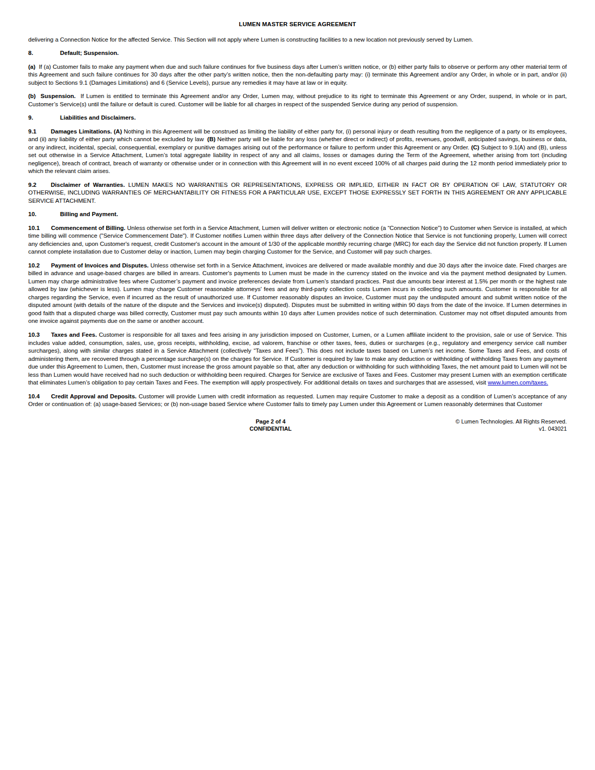LUMEN MASTER SERVICE AGREEMENT
delivering a Connection Notice for the affected Service. This Section will not apply where Lumen is constructing facilities to a new location not previously served by Lumen.
8. Default; Suspension.
(a) If (a) Customer fails to make any payment when due and such failure continues for five business days after Lumen’s written notice, or (b) either party fails to observe or perform any other material term of this Agreement and such failure continues for 30 days after the other party’s written notice, then the non-defaulting party may: (i) terminate this Agreement and/or any Order, in whole or in part, and/or (ii) subject to Sections 9.1 (Damages Limitations) and 6 (Service Levels), pursue any remedies it may have at law or in equity.
(b) Suspension. If Lumen is entitled to terminate this Agreement and/or any Order, Lumen may, without prejudice to its right to terminate this Agreement or any Order, suspend, in whole or in part, Customer’s Service(s) until the failure or default is cured. Customer will be liable for all charges in respect of the suspended Service during any period of suspension.
9. Liabilities and Disclaimers.
9.1 Damages Limitations. (A) Nothing in this Agreement will be construed as limiting the liability of either party for, (i) personal injury or death resulting from the negligence of a party or its employees, and (ii) any liability of either party which cannot be excluded by law (B) Neither party will be liable for any loss (whether direct or indirect) of profits, revenues, goodwill, anticipated savings, business or data, or any indirect, incidental, special, consequential, exemplary or punitive damages arising out of the performance or failure to perform under this Agreement or any Order. (C) Subject to 9.1(A) and (B), unless set out otherwise in a Service Attachment, Lumen’s total aggregate liability in respect of any and all claims, losses or damages during the Term of the Agreement, whether arising from tort (including negligence), breach of contract, breach of warranty or otherwise under or in connection with this Agreement will in no event exceed 100% of all charges paid during the 12 month period immediately prior to which the relevant claim arises.
9.2 Disclaimer of Warranties. Lumen makes no warranties or representations, express or implied, either in fact or by operation of law, statutory or otherwise, including warranties of merchantability or fitness for a particular use, except those expressly set forth in this Agreement or any applicable Service Attachment.
10. Billing and Payment.
10.1 Commencement of Billing. Unless otherwise set forth in a Service Attachment, Lumen will deliver written or electronic notice (a “Connection Notice”) to Customer when Service is installed, at which time billing will commence ("Service Commencement Date"). If Customer notifies Lumen within three days after delivery of the Connection Notice that Service is not functioning properly, Lumen will correct any deficiencies and, upon Customer's request, credit Customer's account in the amount of 1/30 of the applicable monthly recurring charge (MRC) for each day the Service did not function properly. If Lumen cannot complete installation due to Customer delay or inaction, Lumen may begin charging Customer for the Service, and Customer will pay such charges.
10.2 Payment of Invoices and Disputes. Unless otherwise set forth in a Service Attachment, invoices are delivered or made available monthly and due 30 days after the invoice date. Fixed charges are billed in advance and usage-based charges are billed in arrears. Customer's payments to Lumen must be made in the currency stated on the invoice and via the payment method designated by Lumen. Lumen may charge administrative fees where Customer’s payment and invoice preferences deviate from Lumen’s standard practices. Past due amounts bear interest at 1.5% per month or the highest rate allowed by law (whichever is less). Lumen may charge Customer reasonable attorneys' fees and any third-party collection costs Lumen incurs in collecting such amounts. Customer is responsible for all charges regarding the Service, even if incurred as the result of unauthorized use. If Customer reasonably disputes an invoice, Customer must pay the undisputed amount and submit written notice of the disputed amount (with details of the nature of the dispute and the Services and invoice(s) disputed). Disputes must be submitted in writing within 90 days from the date of the invoice. If Lumen determines in good faith that a disputed charge was billed correctly, Customer must pay such amounts within 10 days after Lumen provides notice of such determination. Customer may not offset disputed amounts from one invoice against payments due on the same or another account.
10.3 Taxes and Fees. Customer is responsible for all taxes and fees arising in any jurisdiction imposed on Customer, Lumen, or a Lumen affiliate incident to the provision, sale or use of Service. This includes value added, consumption, sales, use, gross receipts, withholding, excise, ad valorem, franchise or other taxes, fees, duties or surcharges (e.g., regulatory and emergency service call number surcharges), along with similar charges stated in a Service Attachment (collectively “Taxes and Fees”). This does not include taxes based on Lumen’s net income. Some Taxes and Fees, and costs of administering them, are recovered through a percentage surcharge(s) on the charges for Service. If Customer is required by law to make any deduction or withholding of withholding Taxes from any payment due under this Agreement to Lumen, then, Customer must increase the gross amount payable so that, after any deduction or withholding for such withholding Taxes, the net amount paid to Lumen will not be less than Lumen would have received had no such deduction or withholding been required. Charges for Service are exclusive of Taxes and Fees. Customer may present Lumen with an exemption certificate that eliminates Lumen’s obligation to pay certain Taxes and Fees. The exemption will apply prospectively. For additional details on taxes and surcharges that are assessed, visit www.lumen.com/taxes.
10.4 Credit Approval and Deposits. Customer will provide Lumen with credit information as requested. Lumen may require Customer to make a deposit as a condition of Lumen’s acceptance of any Order or continuation of: (a) usage-based Services; or (b) non-usage based Service where Customer fails to timely pay Lumen under this Agreement or Lumen reasonably determines that Customer
| | Page 2 of 4 CONFIDENTIAL | © Lumen Technologies. All Rights Reserved. v1. 043021 |